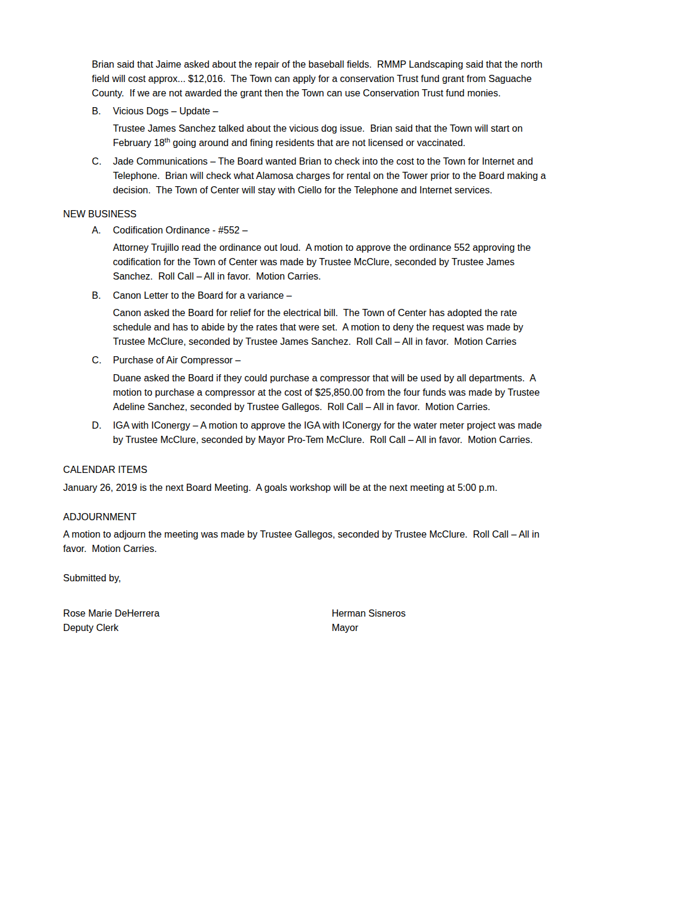Brian said that Jaime asked about the repair of the baseball fields. RMMP Landscaping said that the north field will cost approx... $12,016. The Town can apply for a conservation Trust fund grant from Saguache County. If we are not awarded the grant then the Town can use Conservation Trust fund monies.
B.
Vicious Dogs – Update –
Trustee James Sanchez talked about the vicious dog issue. Brian said that the Town will start on February 18th going around and fining residents that are not licensed or vaccinated.
C.
Jade Communications – The Board wanted Brian to check into the cost to the Town for Internet and Telephone. Brian will check what Alamosa charges for rental on the Tower prior to the Board making a decision. The Town of Center will stay with Ciello for the Telephone and Internet services.
NEW BUSINESS
A.
Codification Ordinance - #552 –
Attorney Trujillo read the ordinance out loud. A motion to approve the ordinance 552 approving the codification for the Town of Center was made by Trustee McClure, seconded by Trustee James Sanchez. Roll Call – All in favor. Motion Carries.
B.
Canon Letter to the Board for a variance –
Canon asked the Board for relief for the electrical bill. The Town of Center has adopted the rate schedule and has to abide by the rates that were set. A motion to deny the request was made by Trustee McClure, seconded by Trustee James Sanchez. Roll Call – All in favor. Motion Carries
C.
Purchase of Air Compressor –
Duane asked the Board if they could purchase a compressor that will be used by all departments. A motion to purchase a compressor at the cost of $25,850.00 from the four funds was made by Trustee Adeline Sanchez, seconded by Trustee Gallegos. Roll Call – All in favor. Motion Carries.
D.
IGA with IConergy – A motion to approve the IGA with IConergy for the water meter project was made by Trustee McClure, seconded by Mayor Pro-Tem McClure. Roll Call – All in favor. Motion Carries.
CALENDAR ITEMS
January 26, 2019 is the next Board Meeting. A goals workshop will be at the next meeting at 5:00 p.m.
ADJOURNMENT
A motion to adjourn the meeting was made by Trustee Gallegos, seconded by Trustee McClure. Roll Call – All in favor. Motion Carries.
Submitted by,
| Rose Marie DeHerrera | Herman Sisneros |
| Deputy Clerk | Mayor |